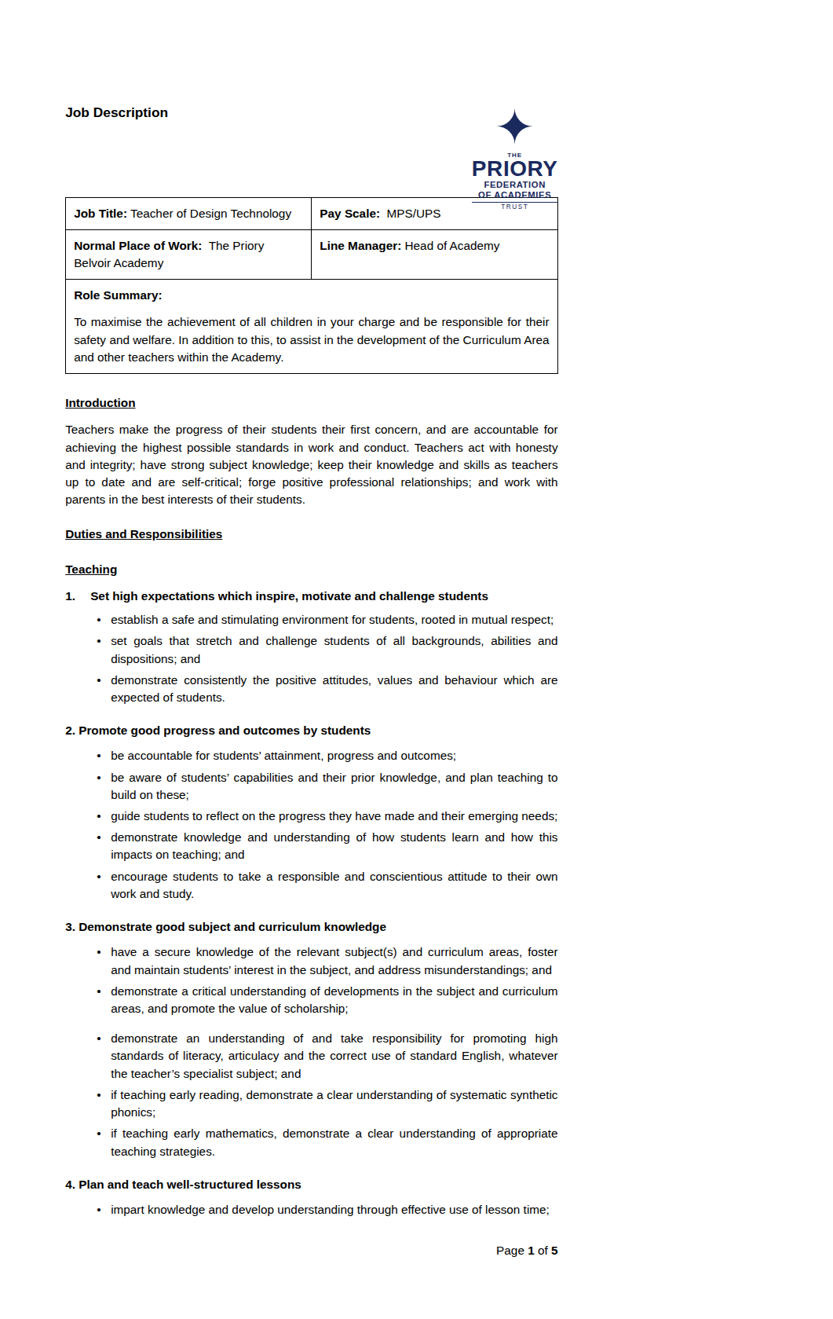✦ THE PRIORY FEDERATION OF ACADEMIES TRUST
Job Description
| Job Title: Teacher of Design Technology | Pay Scale: MPS/UPS |
| Normal Place of Work: The Priory Belvoir Academy | Line Manager: Head of Academy |
| Role Summary: To maximise the achievement of all children in your charge and be responsible for their safety and welfare. In addition to this, to assist in the development of the Curriculum Area and other teachers within the Academy. |
Introduction
Teachers make the progress of their students their first concern, and are accountable for achieving the highest possible standards in work and conduct. Teachers act with honesty and integrity; have strong subject knowledge; keep their knowledge and skills as teachers up to date and are self-critical; forge positive professional relationships; and work with parents in the best interests of their students.
Duties and Responsibilities
Teaching
1. Set high expectations which inspire, motivate and challenge students
establish a safe and stimulating environment for students, rooted in mutual respect;
set goals that stretch and challenge students of all backgrounds, abilities and dispositions; and
demonstrate consistently the positive attitudes, values and behaviour which are expected of students.
2. Promote good progress and outcomes by students
be accountable for students’ attainment, progress and outcomes;
be aware of students’ capabilities and their prior knowledge, and plan teaching to build on these;
guide students to reflect on the progress they have made and their emerging needs;
demonstrate knowledge and understanding of how students learn and how this impacts on teaching; and
encourage students to take a responsible and conscientious attitude to their own work and study.
3. Demonstrate good subject and curriculum knowledge
have a secure knowledge of the relevant subject(s) and curriculum areas, foster and maintain students’ interest in the subject, and address misunderstandings; and
demonstrate a critical understanding of developments in the subject and curriculum areas, and promote the value of scholarship;
demonstrate an understanding of and take responsibility for promoting high standards of literacy, articulacy and the correct use of standard English, whatever the teacher’s specialist subject; and
if teaching early reading, demonstrate a clear understanding of systematic synthetic phonics;
if teaching early mathematics, demonstrate a clear understanding of appropriate teaching strategies.
4. Plan and teach well-structured lessons
impart knowledge and develop understanding through effective use of lesson time;
Page 1 of 5